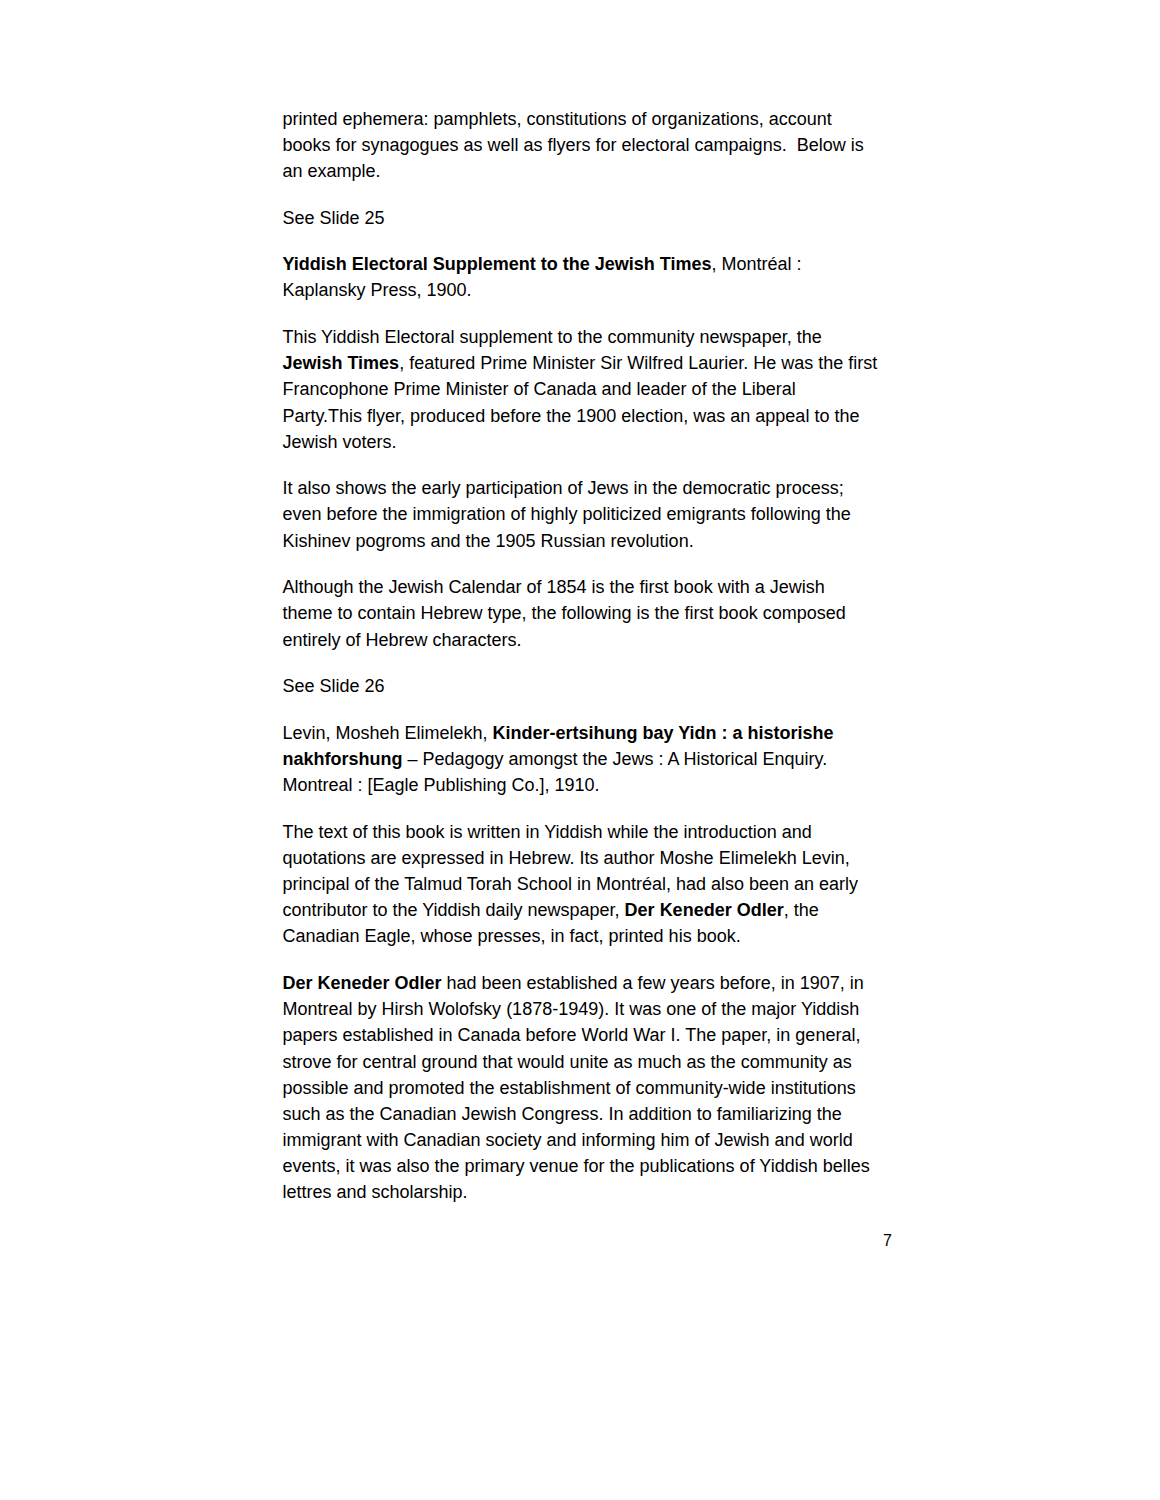printed ephemera: pamphlets, constitutions of organizations, account books for synagogues as well as flyers for electoral campaigns. Below is an example.
See Slide 25
Yiddish Electoral Supplement to the Jewish Times, Montréal : Kaplansky Press, 1900.
This Yiddish Electoral supplement to the community newspaper, the Jewish Times, featured Prime Minister Sir Wilfred Laurier. He was the first Francophone Prime Minister of Canada and leader of the Liberal Party.This flyer, produced before the 1900 election, was an appeal to the Jewish voters.
It also shows the early participation of Jews in the democratic process; even before the immigration of highly politicized emigrants following the Kishinev pogroms and the 1905 Russian revolution.
Although the Jewish Calendar of 1854 is the first book with a Jewish theme to contain Hebrew type, the following is the first book composed entirely of Hebrew characters.
See Slide 26
Levin, Mosheh Elimelekh, Kinder-ertsihung bay Yidn : a historishe nakhforshung – Pedagogy amongst the Jews : A Historical Enquiry. Montreal : [Eagle Publishing Co.], 1910.
The text of this book is written in Yiddish while the introduction and quotations are expressed in Hebrew. Its author Moshe Elimelekh Levin, principal of the Talmud Torah School in Montréal, had also been an early contributor to the Yiddish daily newspaper, Der Keneder Odler, the Canadian Eagle, whose presses, in fact, printed his book.
Der Keneder Odler had been established a few years before, in 1907, in Montreal by Hirsh Wolofsky (1878-1949). It was one of the major Yiddish papers established in Canada before World War I. The paper, in general, strove for central ground that would unite as much as the community as possible and promoted the establishment of community-wide institutions such as the Canadian Jewish Congress. In addition to familiarizing the immigrant with Canadian society and informing him of Jewish and world events, it was also the primary venue for the publications of Yiddish belles lettres and scholarship.
7